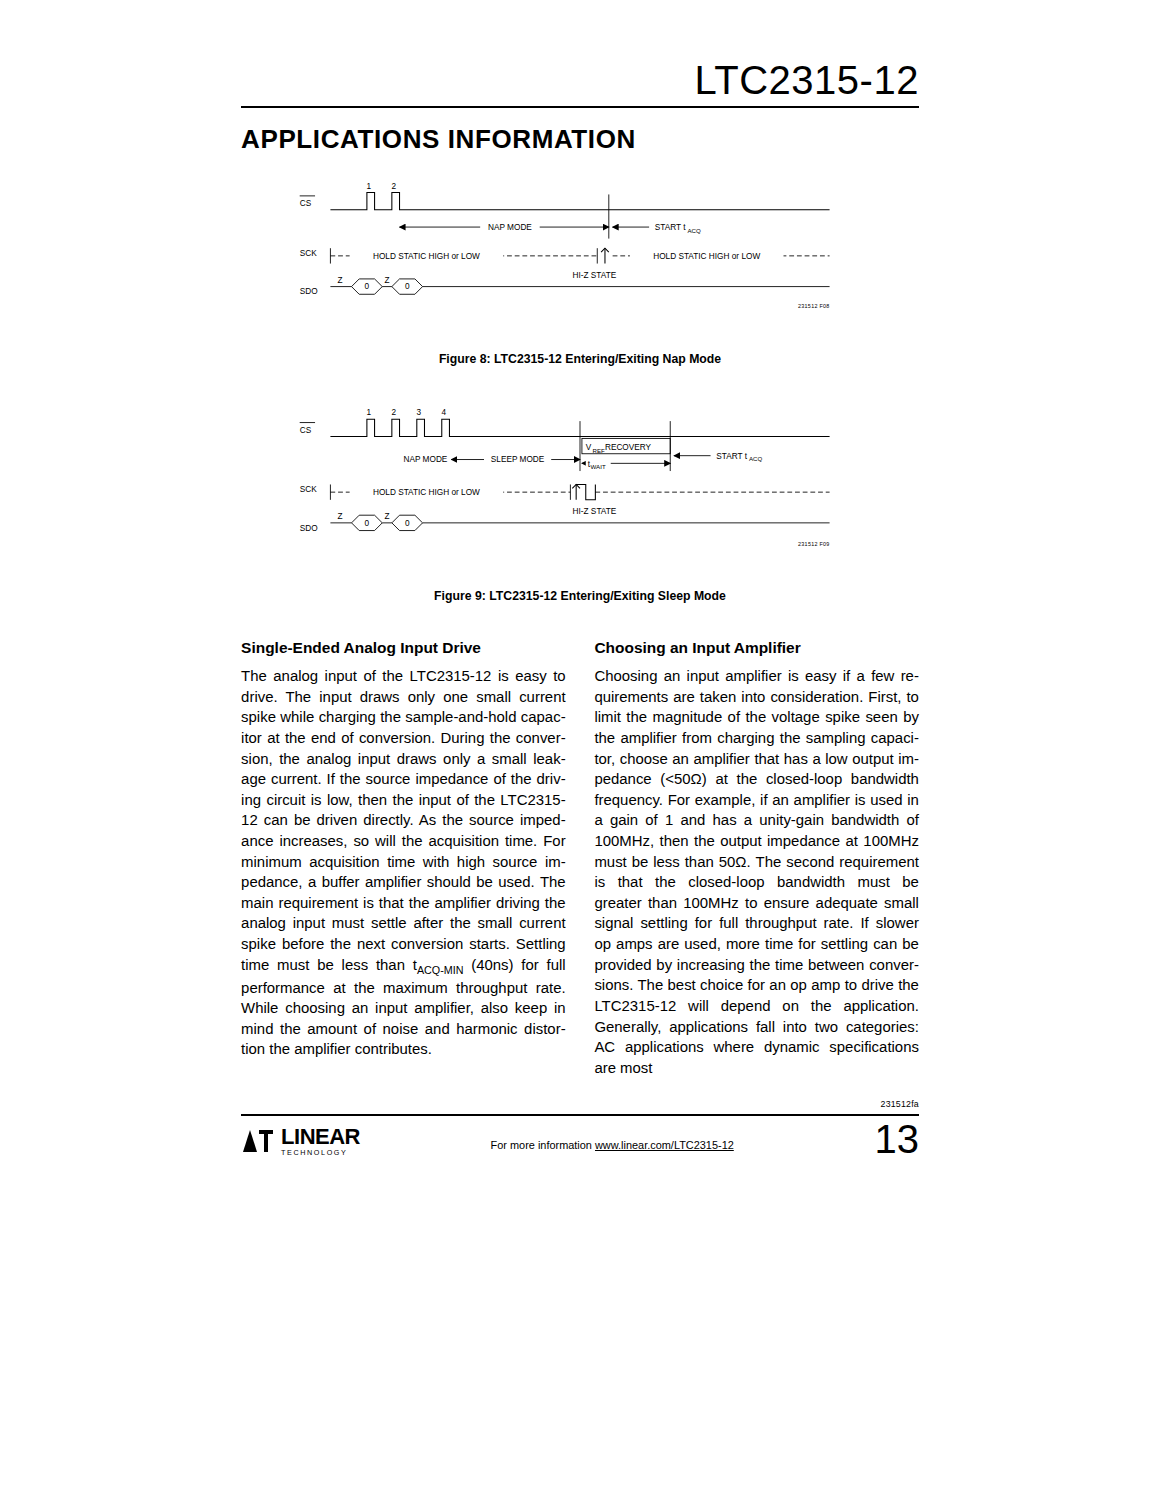LTC2315-12
Applications Information
CS 1 2 NAP MODE START t ACQ SCK HOLD STATIC HIGH or LOW HOLD STATIC HIGH or LOW SDO Z 0 Z 0 HI-Z STATE 231512 F08
Figure 8: LTC2315-12 Entering/Exiting Nap Mode
CS 1 2 3 4 NAP MODE SLEEP MODE V REF RECOVERY t WAIT START t ACQ SCK HOLD STATIC HIGH or LOW SDO Z 0 Z 0 HI-Z STATE 231512 F09
Figure 9: LTC2315-12 Entering/Exiting Sleep Mode
Single-Ended Analog Input Drive
The analog input of the LTC2315-12 is easy to drive. The input draws only one small current spike while charging the sample-and-hold capacitor at the end of conversion. During the conversion, the analog input draws only a small leakage current. If the source impedance of the driving circuit is low, then the input of the LTC2315-12 can be driven directly. As the source impedance increases, so will the acquisition time. For minimum acquisition time with high source impedance, a buffer amplifier should be used. The main requirement is that the amplifier driving the analog input must settle after the small current spike before the next conversion starts. Settling time must be less than tACQ-MIN (40ns) for full performance at the maximum throughput rate. While choosing an input amplifier, also keep in mind the amount of noise and harmonic distortion the amplifier contributes.
Choosing an Input Amplifier
Choosing an input amplifier is easy if a few requirements are taken into consideration. First, to limit the magnitude of the voltage spike seen by the amplifier from charging the sampling capacitor, choose an amplifier that has a low output impedance (<50Ω) at the closed-loop bandwidth frequency. For example, if an amplifier is used in a gain of 1 and has a unity-gain bandwidth of 100MHz, then the output impedance at 100MHz must be less than 50Ω. The second requirement is that the closed-loop bandwidth must be greater than 100MHz to ensure adequate small signal settling for full throughput rate. If slower op amps are used, more time for settling can be provided by increasing the time between conversions. The best choice for an op amp to drive the LTC2315-12 will depend on the application. Generally, applications fall into two categories: AC applications where dynamic specifications are most
231512fa
LINEAR TECHNOLOGY
For more information www.linear.com/LTC2315-12
13